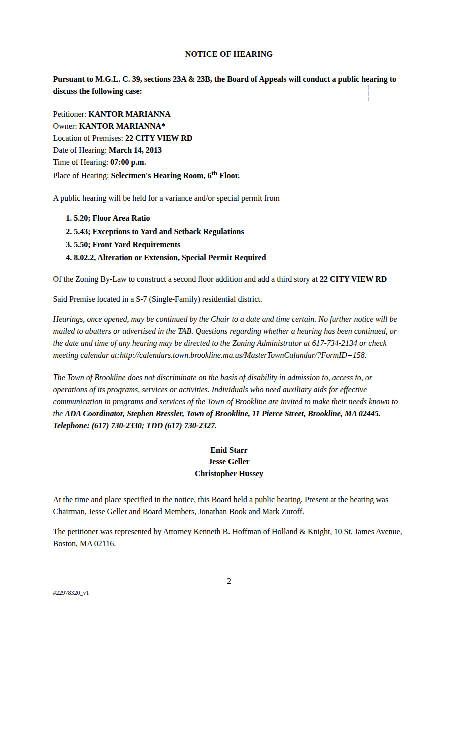|
|
|
NOTICE OF HEARING
Pursuant to M.G.L. C. 39, sections 23A & 23B, the Board of Appeals will conduct a public hearing to discuss the following case:
Petitioner: KANTOR MARIANNA
Owner: KANTOR MARIANNA*
Location of Premises: 22 CITY VIEW RD
Date of Hearing: March 14, 2013
Time of Hearing: 07:00 p.m.
Place of Hearing: Selectmen's Hearing Room, 6th Floor.
A public hearing will be held for a variance and/or special permit from
5.20; Floor Area Ratio
5.43; Exceptions to Yard and Setback Regulations
5.50; Front Yard Requirements
8.02.2, Alteration or Extension, Special Permit Required
Of the Zoning By-Law to construct a second floor addition and add a third story at 22 CITY VIEW RD
Said Premise located in a S-7 (Single-Family) residential district.
Hearings, once opened, may be continued by the Chair to a date and time certain. No further notice will be mailed to abutters or advertised in the TAB. Questions regarding whether a hearing has been continued, or the date and time of any hearing may be directed to the Zoning Administrator at 617-734-2134 or check meeting calendar at:http://calendars.town.brookline.ma.us/MasterTownCalandar/?FormID=158.
The Town of Brookline does not discriminate on the basis of disability in admission to, access to, or operations of its programs, services or activities. Individuals who need auxiliary aids for effective communication in programs and services of the Town of Brookline are invited to make their needs known to the ADA Coordinator, Stephen Bressler, Town of Brookline, 11 Pierce Street, Brookline, MA 02445. Telephone: (617) 730-2330; TDD (617) 730-2327.
Enid Starr
Jesse Geller
Christopher Hussey
At the time and place specified in the notice, this Board held a public hearing. Present at the hearing was Chairman, Jesse Geller and Board Members, Jonathan Book and Mark Zuroff.
The petitioner was represented by Attorney Kenneth B. Hoffman of Holland & Knight, 10 St. James Avenue, Boston, MA 02116.
2
#22978320_v1